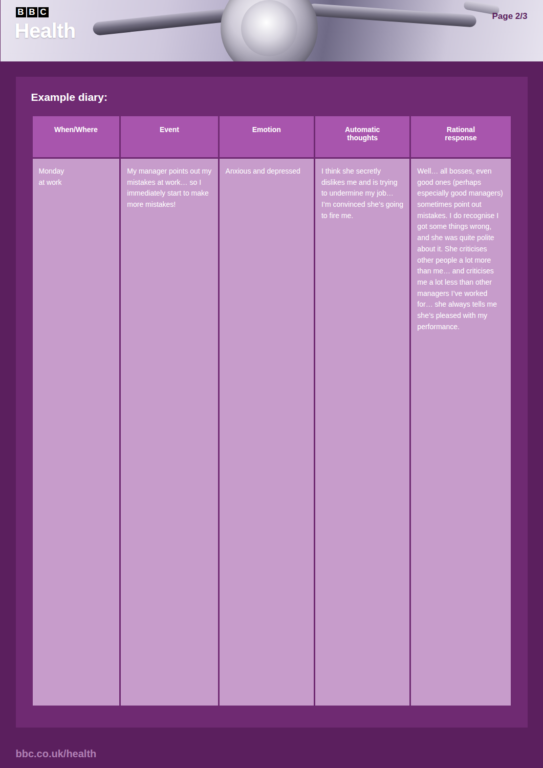BBC
Health
Page 2/3
Example diary:
| When/Where | Event | Emotion | Automatic thoughts | Rational response |
| --- | --- | --- | --- | --- |
| Monday at work | My manager points out my mistakes at work… so I immediately start to make more mistakes! | Anxious and depressed | I think she secretly dislikes me and is trying to undermine my job… I’m convinced she’s going to fire me. | Well… all bosses, even good ones (perhaps especially good managers) sometimes point out mistakes. I do recognise I got some things wrong, and she was quite polite about it. She criticises other people a lot more than me… and criticises me a lot less than other managers I’ve worked for… she always tells me she’s pleased with my performance. |
bbc.co.uk/health